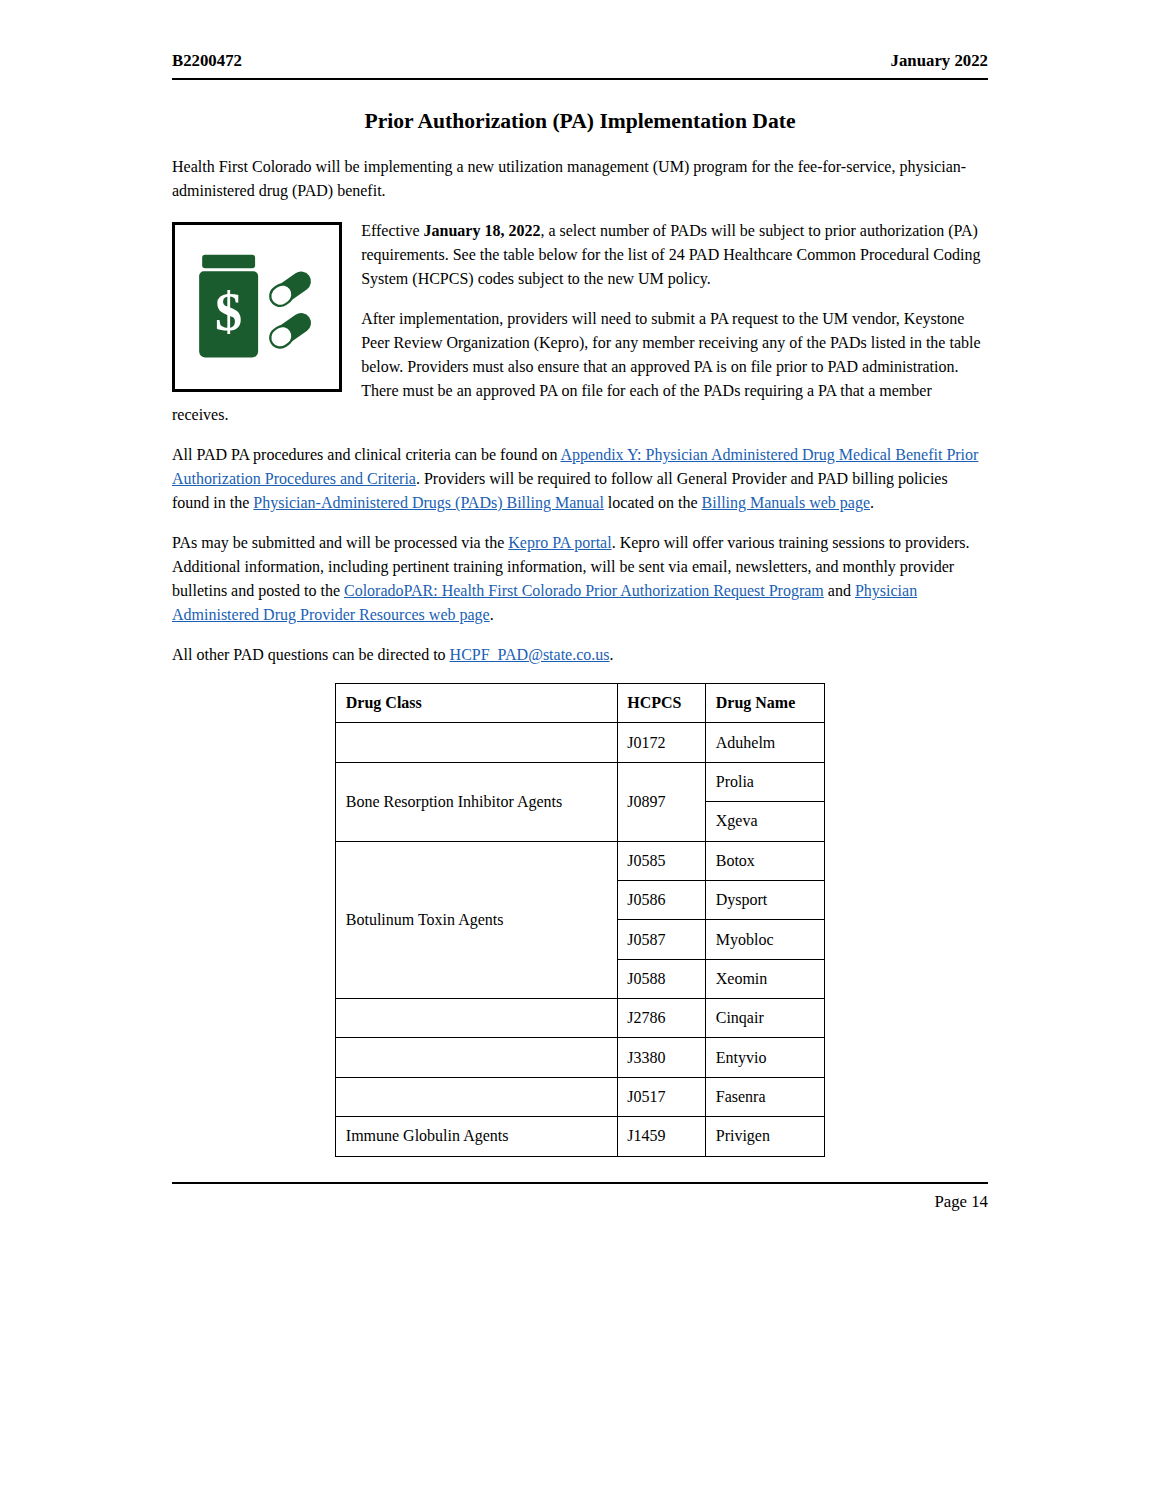B2200472 January 2022
Prior Authorization (PA) Implementation Date
Health First Colorado will be implementing a new utilization management (UM) program for the fee-for-service, physician-administered drug (PAD) benefit.
$
Effective January 18, 2022, a select number of PADs will be subject to prior authorization (PA) requirements. See the table below for the list of 24 PAD Healthcare Common Procedural Coding System (HCPCS) codes subject to the new UM policy.
After implementation, providers will need to submit a PA request to the UM vendor, Keystone Peer Review Organization (Kepro), for any member receiving any of the PADs listed in the table below. Providers must also ensure that an approved PA is on file prior to PAD administration. There must be an approved PA on file for each of the PADs requiring a PA that a member receives.
All PAD PA procedures and clinical criteria can be found on Appendix Y: Physician Administered Drug Medical Benefit Prior Authorization Procedures and Criteria. Providers will be required to follow all General Provider and PAD billing policies found in the Physician-Administered Drugs (PADs) Billing Manual located on the Billing Manuals web page.
PAs may be submitted and will be processed via the Kepro PA portal. Kepro will offer various training sessions to providers. Additional information, including pertinent training information, will be sent via email, newsletters, and monthly provider bulletins and posted to the ColoradoPAR: Health First Colorado Prior Authorization Request Program and Physician Administered Drug Provider Resources web page.
All other PAD questions can be directed to HCPF_PAD@state.co.us.
| Drug Class | HCPCS | Drug Name |
| --- | --- | --- |
| | J0172 | Aduhelm |
| Bone Resorption Inhibitor Agents | J0897 | Prolia |
| Xgeva |
| Botulinum Toxin Agents | J0585 | Botox |
| J0586 | Dysport |
| J0587 | Myobloc |
| J0588 | Xeomin |
| | J2786 | Cinqair |
| | J3380 | Entyvio |
| | J0517 | Fasenra |
| Immune Globulin Agents | J1459 | Privigen |
Page 14